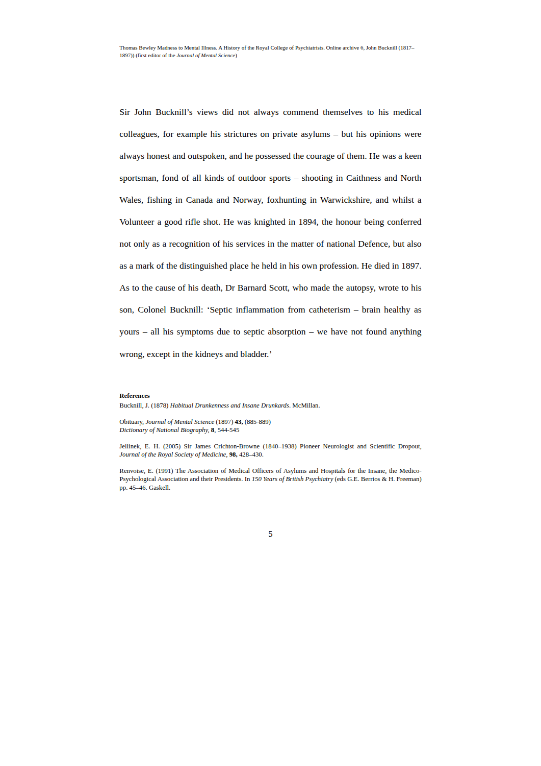Thomas Bewley Madness to Mental Illness. A History of the Royal College of Psychiatrists. Online archive 6, John Bucknill (1817–1897)) (first editor of the Journal of Mental Science)
Sir John Bucknill’s views did not always commend themselves to his medical colleagues, for example his strictures on private asylums – but his opinions were always honest and outspoken, and he possessed the courage of them. He was a keen sportsman, fond of all kinds of outdoor sports – shooting in Caithness and North Wales, fishing in Canada and Norway, foxhunting in Warwickshire, and whilst a Volunteer a good rifle shot. He was knighted in 1894, the honour being conferred not only as a recognition of his services in the matter of national Defence, but also as a mark of the distinguished place he held in his own profession. He died in 1897. As to the cause of his death, Dr Barnard Scott, who made the autopsy, wrote to his son, Colonel Bucknill: ‘Septic inflammation from catheterism – brain healthy as yours – all his symptoms due to septic absorption – we have not found anything wrong, except in the kidneys and bladder.’
References
Bucknill, J. (1878) Habitual Drunkenness and Insane Drunkards. McMillan.
Obituary, Journal of Mental Science (1897) 43, (885-889)
Dictionary of National Biography, 8, 544-545
Jellinek, E. H. (2005) Sir James Crichton-Browne (1840–1938) Pioneer Neurologist and Scientific Dropout, Journal of the Royal Society of Medicine, 98, 428–430.
Renvoise, E. (1991) The Association of Medical Officers of Asylums and Hospitals for the Insane, the Medico-Psychological Association and their Presidents. In 150 Years of British Psychiatry (eds G.E. Berrios & H. Freeman) pp. 45–46. Gaskell.
5